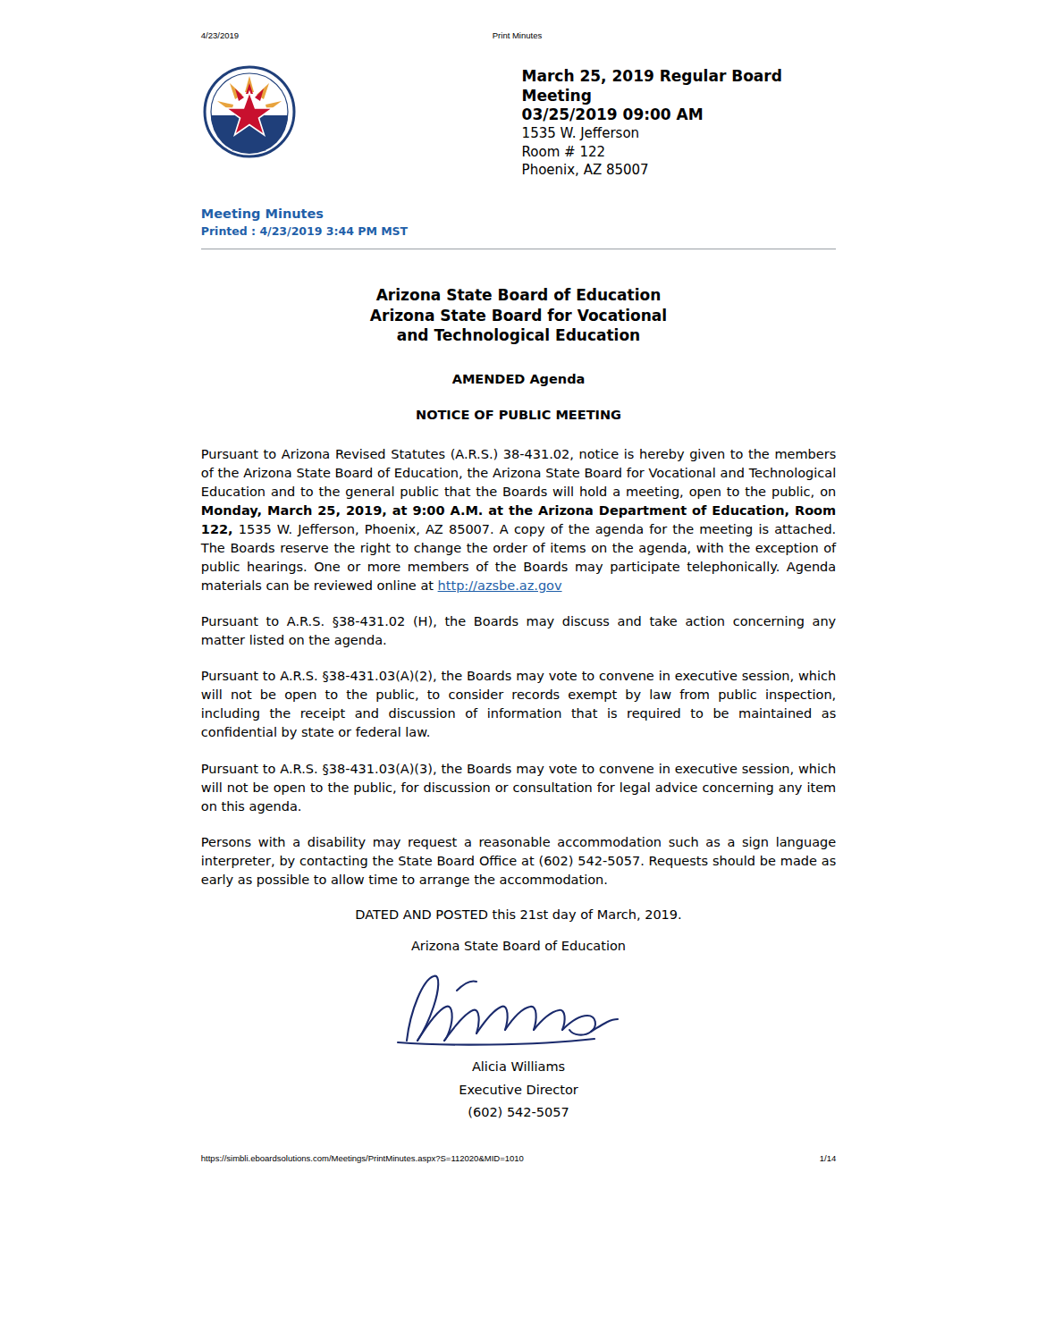4/23/2019
Print Minutes
ARIZONA
Meeting Minutes
Printed : 4/23/2019 3:44 PM MST
March 25, 2019 Regular Board Meeting
03/25/2019 09:00 AM
1535 W. Jefferson
Room # 122
Phoenix, AZ 85007
Arizona State Board of Education
Arizona State Board for Vocational
and Technological Education
AMENDED Agenda
NOTICE OF PUBLIC MEETING
Pursuant to Arizona Revised Statutes (A.R.S.) 38-431.02, notice is hereby given to the members of the Arizona State Board of Education, the Arizona State Board for Vocational and Technological Education and to the general public that the Boards will hold a meeting, open to the public, on Monday, March 25, 2019, at 9:00 A.M. at the Arizona Department of Education, Room 122, 1535 W. Jefferson, Phoenix, AZ 85007. A copy of the agenda for the meeting is attached. The Boards reserve the right to change the order of items on the agenda, with the exception of public hearings. One or more members of the Boards may participate telephonically. Agenda materials can be reviewed online at http://azsbe.az.gov
Pursuant to A.R.S. §38-431.02 (H), the Boards may discuss and take action concerning any matter listed on the agenda.
Pursuant to A.R.S. §38-431.03(A)(2), the Boards may vote to convene in executive session, which will not be open to the public, to consider records exempt by law from public inspection, including the receipt and discussion of information that is required to be maintained as confidential by state or federal law.
Pursuant to A.R.S. §38-431.03(A)(3), the Boards may vote to convene in executive session, which will not be open to the public, for discussion or consultation for legal advice concerning any item on this agenda.
Persons with a disability may request a reasonable accommodation such as a sign language interpreter, by contacting the State Board Office at (602) 542-5057. Requests should be made as early as possible to allow time to arrange the accommodation.
DATED AND POSTED this 21st day of March, 2019.
Arizona State Board of Education
Alicia Williams
Executive Director
(602) 542-5057
https://simbli.eboardsolutions.com/Meetings/PrintMinutes.aspx?S=112020&MID=1010
1/14